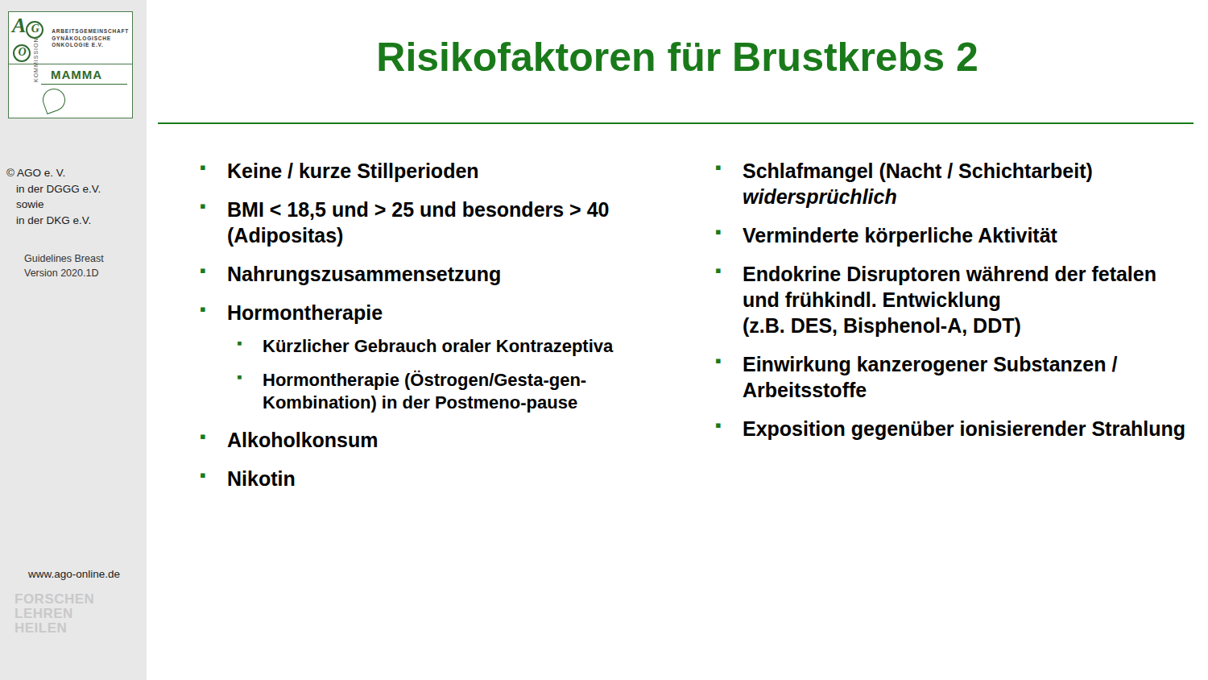AGO
ARBEITSGEMEINSCHAFT
GYNÄKOLOGISCHE
ONKOLOGIE E.V.
MAMMA
KOMMISSION
© AGO e. V. in der DGGG e.V. sowie in der DKG e.V.
Guidelines Breast
Version 2020.1D
www.ago-online.de
FORSCHEN
LEHREN
HEILEN
Risikofaktoren für Brustkrebs 2
Keine / kurze Stillperioden
BMI < 18,5 und > 25 und besonders > 40 (Adipositas)
Nahrungszusammensetzung
Hormontherapie
Kürzlicher Gebrauch oraler Kontrazeptiva
Hormontherapie (Östrogen/Gesta-gen-Kombination) in der Postmeno-pause
Alkoholkonsum
Nikotin
Schlafmangel (Nacht / Schichtarbeit) widersprüchlich
Verminderte körperliche Aktivität
Endokrine Disruptoren während der fetalen und frühkindl. Entwicklung
(z.B. DES, Bisphenol-A, DDT)
Einwirkung kanzerogener Substanzen / Arbeitsstoffe
Exposition gegenüber ionisierender Strahlung